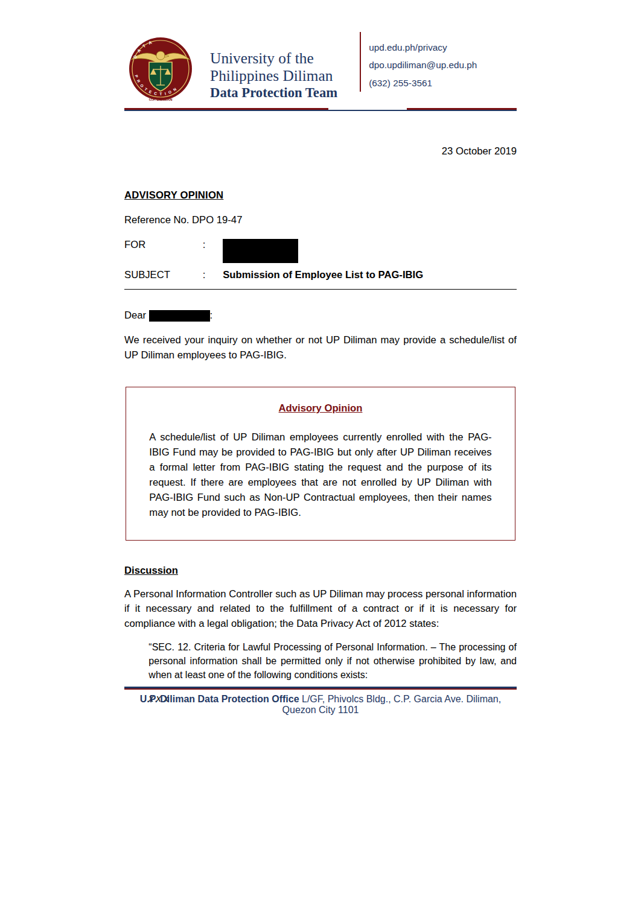D A T A P R O T E C T I O N U.P. DILIMAN
University of the Philippines Diliman
Data Protection Team
upd.edu.ph/privacy
dpo.updiliman@up.edu.ph
(632) 255-3561
23 October 2019
ADVISORY OPINION
Reference No. DPO 19-47
| FOR | : | |
| SUBJECT | : | Submission of Employee List to PAG-IBIG |
Dear :
We received your inquiry on whether or not UP Diliman may provide a schedule/list of UP Diliman employees to PAG-IBIG.
Advisory Opinion
A schedule/list of UP Diliman employees currently enrolled with the PAG-IBIG Fund may be provided to PAG-IBIG but only after UP Diliman receives a formal letter from PAG-IBIG stating the request and the purpose of its request. If there are employees that are not enrolled by UP Diliman with PAG-IBIG Fund such as Non-UP Contractual employees, then their names may not be provided to PAG-IBIG.
Discussion
A Personal Information Controller such as UP Diliman may process personal information if it necessary and related to the fulfillment of a contract or if it is necessary for compliance with a legal obligation; the Data Privacy Act of 2012 states:
“SEC. 12. Criteria for Lawful Processing of Personal Information. – The processing of personal information shall be permitted only if not otherwise prohibited by law, and when at least one of the following conditions exists:
x x x
U.P. Diliman Data Protection Office L/GF, Phivolcs Bldg., C.P. Garcia Ave. Diliman, Quezon City 1101